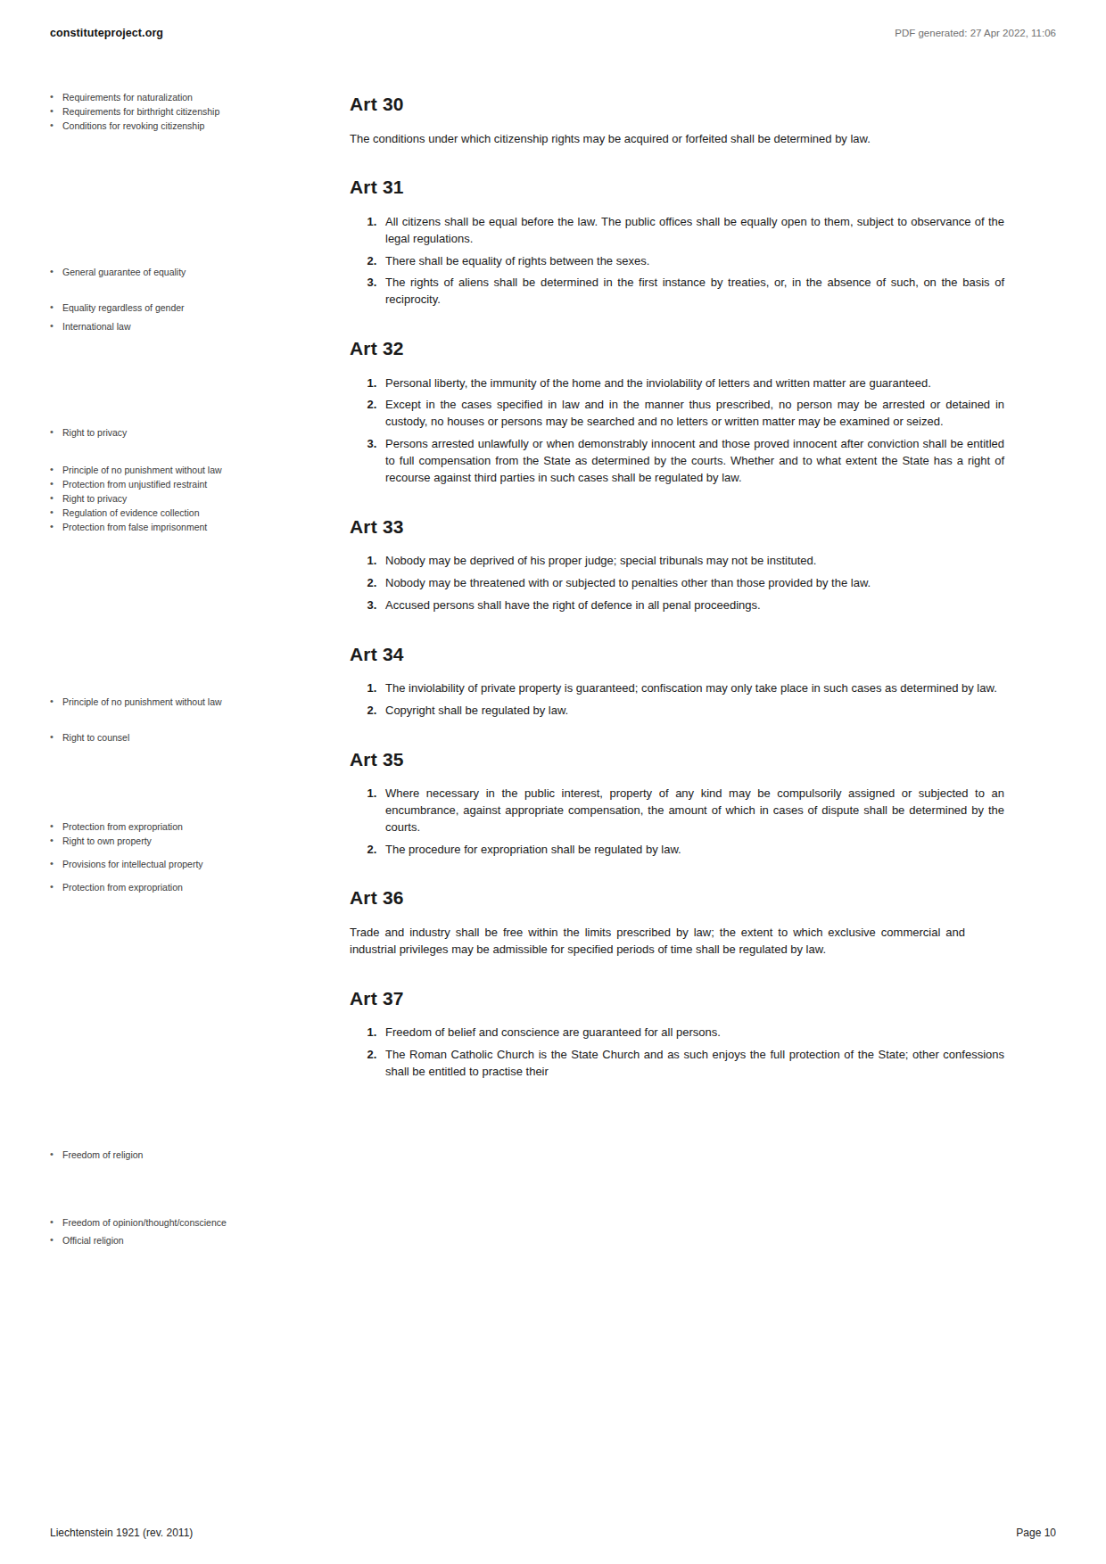constituteproject.org
PDF generated: 27 Apr 2022, 11:06
Requirements for naturalization
Requirements for birthright citizenship
Conditions for revoking citizenship
General guarantee of equality
Equality regardless of gender
International law
Right to privacy
Principle of no punishment without law
Protection from unjustified restraint
Right to privacy
Regulation of evidence collection
Protection from false imprisonment
Principle of no punishment without law
Right to counsel
Protection from expropriation
Right to own property
Provisions for intellectual property
Protection from expropriation
Freedom of religion
Freedom of opinion/thought/conscience
Official religion
Art 30
The conditions under which citizenship rights may be acquired or forfeited shall be determined by law.
Art 31
All citizens shall be equal before the law. The public offices shall be equally open to them, subject to observance of the legal regulations.
There shall be equality of rights between the sexes.
The rights of aliens shall be determined in the first instance by treaties, or, in the absence of such, on the basis of reciprocity.
Art 32
Personal liberty, the immunity of the home and the inviolability of letters and written matter are guaranteed.
Except in the cases specified in law and in the manner thus prescribed, no person may be arrested or detained in custody, no houses or persons may be searched and no letters or written matter may be examined or seized.
Persons arrested unlawfully or when demonstrably innocent and those proved innocent after conviction shall be entitled to full compensation from the State as determined by the courts. Whether and to what extent the State has a right of recourse against third parties in such cases shall be regulated by law.
Art 33
Nobody may be deprived of his proper judge; special tribunals may not be instituted.
Nobody may be threatened with or subjected to penalties other than those provided by the law.
Accused persons shall have the right of defence in all penal proceedings.
Art 34
The inviolability of private property is guaranteed; confiscation may only take place in such cases as determined by law.
Copyright shall be regulated by law.
Art 35
Where necessary in the public interest, property of any kind may be compulsorily assigned or subjected to an encumbrance, against appropriate compensation, the amount of which in cases of dispute shall be determined by the courts.
The procedure for expropriation shall be regulated by law.
Art 36
Trade and industry shall be free within the limits prescribed by law; the extent to which exclusive commercial and industrial privileges may be admissible for specified periods of time shall be regulated by law.
Art 37
Freedom of belief and conscience are guaranteed for all persons.
The Roman Catholic Church is the State Church and as such enjoys the full protection of the State; other confessions shall be entitled to practise their
Liechtenstein 1921 (rev. 2011)
Page 10